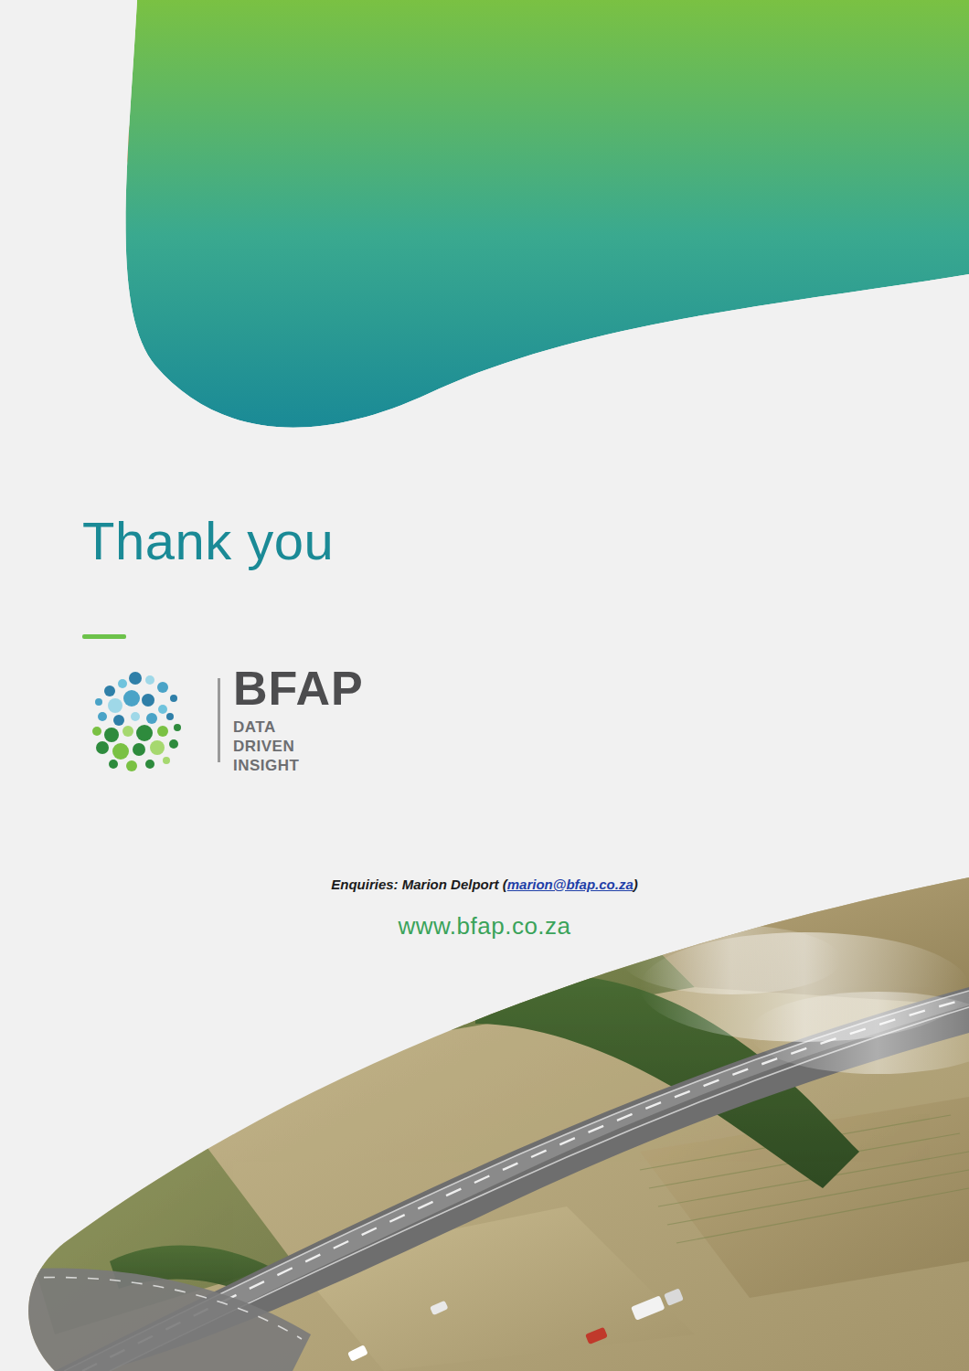Thank you
BFAP DATA
DRIVEN
INSIGHT
Enquiries: Marion Delport (marion@bfap.co.za)
www.bfap.co.za